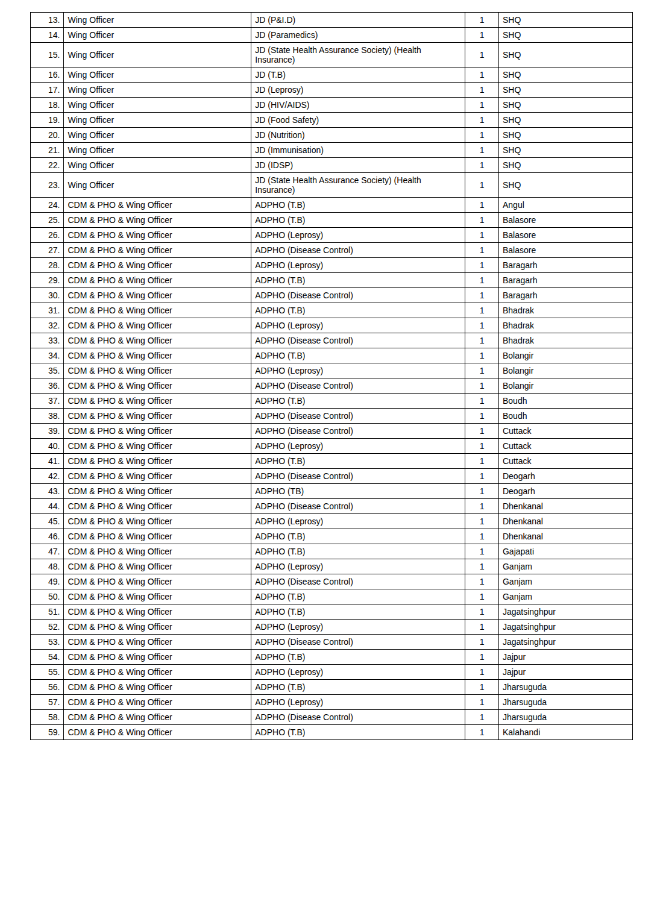| 13. | Wing Officer | JD (P&I.D) | 1 | SHQ |
| 14. | Wing Officer | JD (Paramedics) | 1 | SHQ |
| 15. | Wing Officer | JD (State Health Assurance Society) (Health Insurance) | 1 | SHQ |
| 16. | Wing Officer | JD (T.B) | 1 | SHQ |
| 17. | Wing Officer | JD (Leprosy) | 1 | SHQ |
| 18. | Wing Officer | JD (HIV/AIDS) | 1 | SHQ |
| 19. | Wing Officer | JD (Food Safety) | 1 | SHQ |
| 20. | Wing Officer | JD (Nutrition) | 1 | SHQ |
| 21. | Wing Officer | JD (Immunisation) | 1 | SHQ |
| 22. | Wing Officer | JD (IDSP) | 1 | SHQ |
| 23. | Wing Officer | JD (State Health Assurance Society) (Health Insurance) | 1 | SHQ |
| 24. | CDM & PHO & Wing Officer | ADPHO (T.B) | 1 | Angul |
| 25. | CDM & PHO & Wing Officer | ADPHO (T.B) | 1 | Balasore |
| 26. | CDM & PHO & Wing Officer | ADPHO (Leprosy) | 1 | Balasore |
| 27. | CDM & PHO & Wing Officer | ADPHO (Disease Control) | 1 | Balasore |
| 28. | CDM & PHO & Wing Officer | ADPHO (Leprosy) | 1 | Baragarh |
| 29. | CDM & PHO & Wing Officer | ADPHO (T.B) | 1 | Baragarh |
| 30. | CDM & PHO & Wing Officer | ADPHO (Disease Control) | 1 | Baragarh |
| 31. | CDM & PHO & Wing Officer | ADPHO (T.B) | 1 | Bhadrak |
| 32. | CDM & PHO & Wing Officer | ADPHO (Leprosy) | 1 | Bhadrak |
| 33. | CDM & PHO & Wing Officer | ADPHO (Disease Control) | 1 | Bhadrak |
| 34. | CDM & PHO & Wing Officer | ADPHO (T.B) | 1 | Bolangir |
| 35. | CDM & PHO & Wing Officer | ADPHO (Leprosy) | 1 | Bolangir |
| 36. | CDM & PHO & Wing Officer | ADPHO (Disease Control) | 1 | Bolangir |
| 37. | CDM & PHO & Wing Officer | ADPHO (T.B) | 1 | Boudh |
| 38. | CDM & PHO & Wing Officer | ADPHO (Disease Control) | 1 | Boudh |
| 39. | CDM & PHO & Wing Officer | ADPHO (Disease Control) | 1 | Cuttack |
| 40. | CDM & PHO & Wing Officer | ADPHO (Leprosy) | 1 | Cuttack |
| 41. | CDM & PHO & Wing Officer | ADPHO (T.B) | 1 | Cuttack |
| 42. | CDM & PHO & Wing Officer | ADPHO (Disease Control) | 1 | Deogarh |
| 43. | CDM & PHO & Wing Officer | ADPHO (TB) | 1 | Deogarh |
| 44. | CDM & PHO & Wing Officer | ADPHO (Disease Control) | 1 | Dhenkanal |
| 45. | CDM & PHO & Wing Officer | ADPHO (Leprosy) | 1 | Dhenkanal |
| 46. | CDM & PHO & Wing Officer | ADPHO (T.B) | 1 | Dhenkanal |
| 47. | CDM & PHO & Wing Officer | ADPHO (T.B) | 1 | Gajapati |
| 48. | CDM & PHO & Wing Officer | ADPHO (Leprosy) | 1 | Ganjam |
| 49. | CDM & PHO & Wing Officer | ADPHO (Disease Control) | 1 | Ganjam |
| 50. | CDM & PHO & Wing Officer | ADPHO (T.B) | 1 | Ganjam |
| 51. | CDM & PHO & Wing Officer | ADPHO (T.B) | 1 | Jagatsinghpur |
| 52. | CDM & PHO & Wing Officer | ADPHO (Leprosy) | 1 | Jagatsinghpur |
| 53. | CDM & PHO & Wing Officer | ADPHO (Disease Control) | 1 | Jagatsinghpur |
| 54. | CDM & PHO & Wing Officer | ADPHO (T.B) | 1 | Jajpur |
| 55. | CDM & PHO & Wing Officer | ADPHO (Leprosy) | 1 | Jajpur |
| 56. | CDM & PHO & Wing Officer | ADPHO (T.B) | 1 | Jharsuguda |
| 57. | CDM & PHO & Wing Officer | ADPHO (Leprosy) | 1 | Jharsuguda |
| 58. | CDM & PHO & Wing Officer | ADPHO (Disease Control) | 1 | Jharsuguda |
| 59. | CDM & PHO & Wing Officer | ADPHO (T.B) | 1 | Kalahandi |